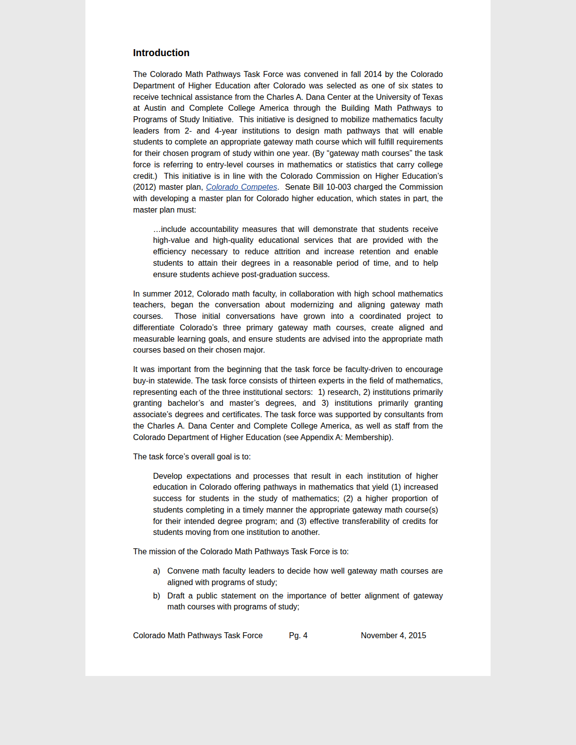Introduction
The Colorado Math Pathways Task Force was convened in fall 2014 by the Colorado Department of Higher Education after Colorado was selected as one of six states to receive technical assistance from the Charles A. Dana Center at the University of Texas at Austin and Complete College America through the Building Math Pathways to Programs of Study Initiative. This initiative is designed to mobilize mathematics faculty leaders from 2- and 4-year institutions to design math pathways that will enable students to complete an appropriate gateway math course which will fulfill requirements for their chosen program of study within one year. (By “gateway math courses” the task force is referring to entry-level courses in mathematics or statistics that carry college credit.) This initiative is in line with the Colorado Commission on Higher Education’s (2012) master plan, Colorado Competes. Senate Bill 10-003 charged the Commission with developing a master plan for Colorado higher education, which states in part, the master plan must:
…include accountability measures that will demonstrate that students receive high-value and high-quality educational services that are provided with the efficiency necessary to reduce attrition and increase retention and enable students to attain their degrees in a reasonable period of time, and to help ensure students achieve post-graduation success.
In summer 2012, Colorado math faculty, in collaboration with high school mathematics teachers, began the conversation about modernizing and aligning gateway math courses. Those initial conversations have grown into a coordinated project to differentiate Colorado’s three primary gateway math courses, create aligned and measurable learning goals, and ensure students are advised into the appropriate math courses based on their chosen major.
It was important from the beginning that the task force be faculty-driven to encourage buy-in statewide. The task force consists of thirteen experts in the field of mathematics, representing each of the three institutional sectors: 1) research, 2) institutions primarily granting bachelor’s and master’s degrees, and 3) institutions primarily granting associate’s degrees and certificates. The task force was supported by consultants from the Charles A. Dana Center and Complete College America, as well as staff from the Colorado Department of Higher Education (see Appendix A: Membership).
The task force’s overall goal is to:
Develop expectations and processes that result in each institution of higher education in Colorado offering pathways in mathematics that yield (1) increased success for students in the study of mathematics; (2) a higher proportion of students completing in a timely manner the appropriate gateway math course(s) for their intended degree program; and (3) effective transferability of credits for students moving from one institution to another.
The mission of the Colorado Math Pathways Task Force is to:
a) Convene math faculty leaders to decide how well gateway math courses are aligned with programs of study;
b) Draft a public statement on the importance of better alignment of gateway math courses with programs of study;
Colorado Math Pathways Task Force Pg. 4 November 4, 2015